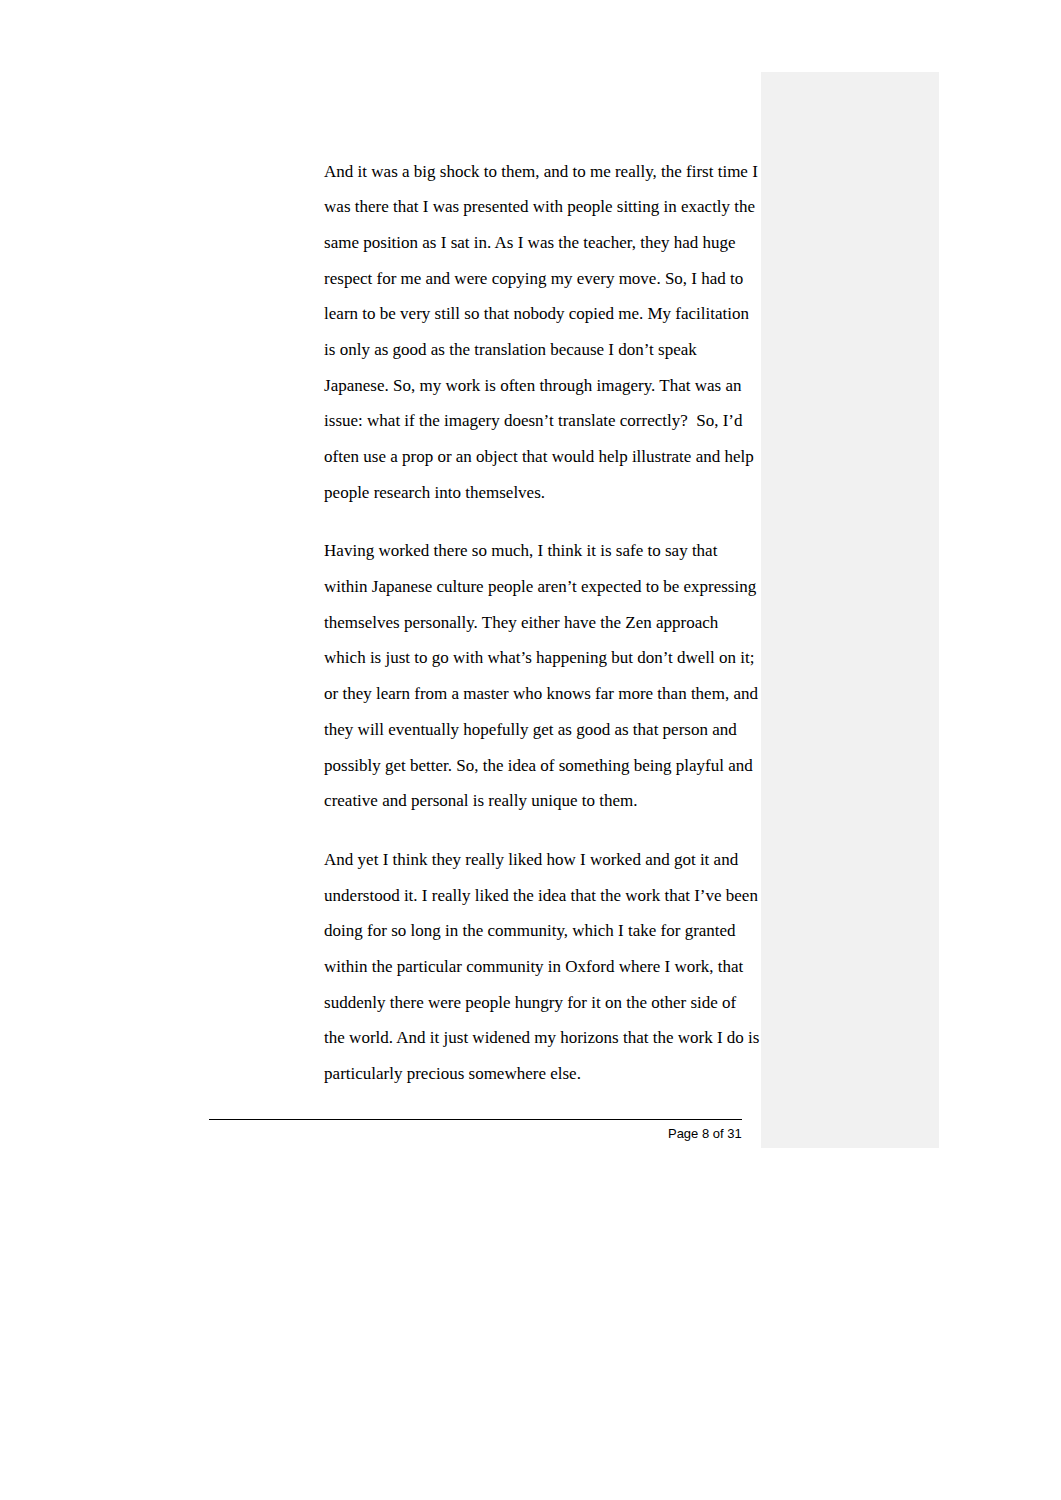And it was a big shock to them, and to me really, the first time I was there that I was presented with people sitting in exactly the same position as I sat in. As I was the teacher, they had huge respect for me and were copying my every move. So, I had to learn to be very still so that nobody copied me. My facilitation is only as good as the translation because I don’t speak Japanese. So, my work is often through imagery. That was an issue: what if the imagery doesn’t translate correctly? So, I’d often use a prop or an object that would help illustrate and help people research into themselves.
Having worked there so much, I think it is safe to say that within Japanese culture people aren’t expected to be expressing themselves personally. They either have the Zen approach which is just to go with what’s happening but don’t dwell on it; or they learn from a master who knows far more than them, and they will eventually hopefully get as good as that person and possibly get better. So, the idea of something being playful and creative and personal is really unique to them.
And yet I think they really liked how I worked and got it and understood it. I really liked the idea that the work that I’ve been doing for so long in the community, which I take for granted within the particular community in Oxford where I work, that suddenly there were people hungry for it on the other side of the world. And it just widened my horizons that the work I do is particularly precious somewhere else.
Page 8 of 31